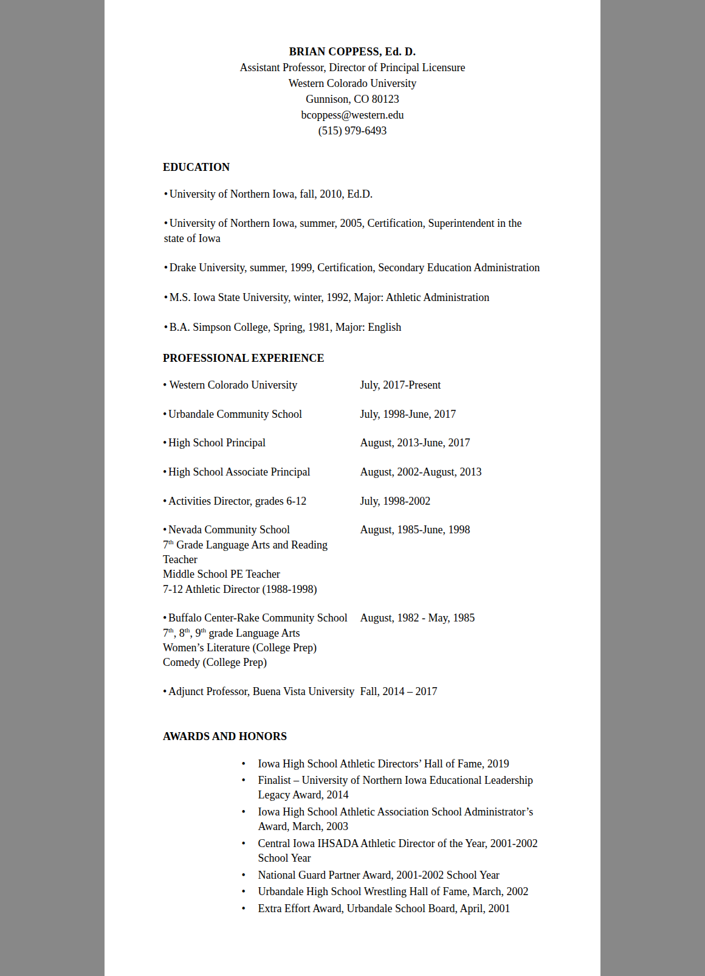BRIAN COPPESS, Ed. D.
Assistant Professor, Director of Principal Licensure
Western Colorado University
Gunnison, CO 80123
bcoppess@western.edu
(515) 979-6493
EDUCATION
University of Northern Iowa, fall, 2010, Ed.D.
University of Northern Iowa, summer, 2005, Certification, Superintendent in the state of Iowa
Drake University, summer, 1999, Certification, Secondary Education Administration
M.S. Iowa State University, winter, 1992, Major: Athletic Administration
B.A. Simpson College, Spring, 1981, Major: English
PROFESSIONAL EXPERIENCE
| Western Colorado University | July, 2017-Present |
| Urbandale Community School | July, 1998-June, 2017 |
| High School Principal | August, 2013-June, 2017 |
| High School Associate Principal | August, 2002-August, 2013 |
| Activities Director, grades 6-12 | July, 1998-2002 |
| Nevada Community School 7 th Grade Language Arts and Reading Teacher Middle School PE Teacher 7-12 Athletic Director (1988-1998) | August, 1985-June, 1998 |
| Buffalo Center-Rake Community School 7 th , 8 th , 9 th grade Language Arts Women’s Literature (College Prep) Comedy (College Prep) | August, 1982 - May, 1985 |
| Adjunct Professor, Buena Vista University | Fall, 2014 – 2017 |
AWARDS AND HONORS
Iowa High School Athletic Directors’ Hall of Fame, 2019
Finalist – University of Northern Iowa Educational Leadership Legacy Award, 2014
Iowa High School Athletic Association School Administrator’s Award, March, 2003
Central Iowa IHSADA Athletic Director of the Year, 2001-2002 School Year
National Guard Partner Award, 2001-2002 School Year
Urbandale High School Wrestling Hall of Fame, March, 2002
Extra Effort Award, Urbandale School Board, April, 2001